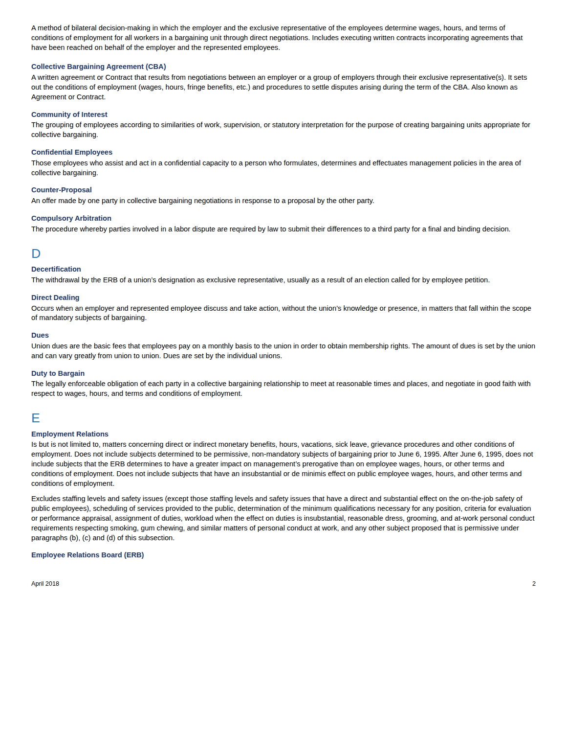A method of bilateral decision-making in which the employer and the exclusive representative of the employees determine wages, hours, and terms of conditions of employment for all workers in a bargaining unit through direct negotiations. Includes executing written contracts incorporating agreements that have been reached on behalf of the employer and the represented employees.
Collective Bargaining Agreement (CBA)
A written agreement or Contract that results from negotiations between an employer or a group of employers through their exclusive representative(s). It sets out the conditions of employment (wages, hours, fringe benefits, etc.) and procedures to settle disputes arising during the term of the CBA. Also known as Agreement or Contract.
Community of Interest
The grouping of employees according to similarities of work, supervision, or statutory interpretation for the purpose of creating bargaining units appropriate for collective bargaining.
Confidential Employees
Those employees who assist and act in a confidential capacity to a person who formulates, determines and effectuates management policies in the area of collective bargaining.
Counter-Proposal
An offer made by one party in collective bargaining negotiations in response to a proposal by the other party.
Compulsory Arbitration
The procedure whereby parties involved in a labor dispute are required by law to submit their differences to a third party for a final and binding decision.
D
Decertification
The withdrawal by the ERB of a union’s designation as exclusive representative, usually as a result of an election called for by employee petition.
Direct Dealing
Occurs when an employer and represented employee discuss and take action, without the union’s knowledge or presence, in matters that fall within the scope of mandatory subjects of bargaining.
Dues
Union dues are the basic fees that employees pay on a monthly basis to the union in order to obtain membership rights. The amount of dues is set by the union and can vary greatly from union to union. Dues are set by the individual unions.
Duty to Bargain
The legally enforceable obligation of each party in a collective bargaining relationship to meet at reasonable times and places, and negotiate in good faith with respect to wages, hours, and terms and conditions of employment.
E
Employment Relations
Is but is not limited to, matters concerning direct or indirect monetary benefits, hours, vacations, sick leave, grievance procedures and other conditions of employment. Does not include subjects determined to be permissive, non-mandatory subjects of bargaining prior to June 6, 1995. After June 6, 1995, does not include subjects that the ERB determines to have a greater impact on management’s prerogative than on employee wages, hours, or other terms and conditions of employment. Does not include subjects that have an insubstantial or de minimis effect on public employee wages, hours, and other terms and conditions of employment.
Excludes staffing levels and safety issues (except those staffing levels and safety issues that have a direct and substantial effect on the on-the-job safety of public employees), scheduling of services provided to the public, determination of the minimum qualifications necessary for any position, criteria for evaluation or performance appraisal, assignment of duties, workload when the effect on duties is insubstantial, reasonable dress, grooming, and at-work personal conduct requirements respecting smoking, gum chewing, and similar matters of personal conduct at work, and any other subject proposed that is permissive under paragraphs (b), (c) and (d) of this subsection.
Employee Relations Board (ERB)
April 2018 2